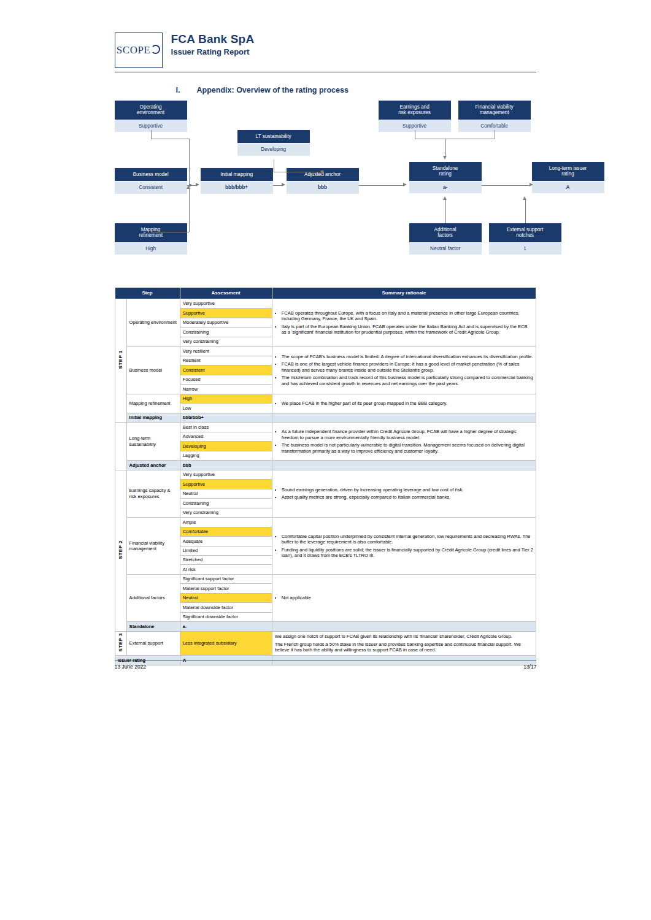SCOPE
FCA Bank SpA
Issuer Rating Report
I. Appendix: Overview of the rating process
Operating
environment
Supportive
Earnings and
risk exposures
Supportive
Financial viability
management
Comfortable
LT sustainability
Developing
Business model
Consistent
Initial mapping
bbb/bbb+
Adjusted anchor
bbb
Standalone
rating
a-
Long-term issuer
rating
A
Mapping
refinement
High
Additional
factors
Neutral factor
External support
notches
1
| Step | Assessment | Summary rationale |
| --- | --- | --- |
| STEP 1 | Operating environment | Very supportive | FCAB operates throughout Europe, with a focus on Italy and a material presence in other large European countries, including Germany, France, the UK and Spain. Italy is part of the European Banking Union. FCAB operates under the Italian Banking Act and is supervised by the ECB as a 'significant' financial institution for prudential purposes, within the framework of Crédit Agricole Group. |
| Supportive |
| Moderately supportive |
| Constraining |
| Very constraining |
| Business model | Very resilient | The scope of FCAB's business model is limited. A degree of international diversification enhances its diversification profile. FCAB is one of the largest vehicle finance providers in Europe; it has a good level of market penetration (% of sales financed) and serves many brands inside and outside the Stellantis group. The risk/return combination and track record of this business model is particularly strong compared to commercial banking and has achieved consistent growth in revenues and net earnings over the past years. |
| Resilient |
| Consistent |
| Focused |
| Narrow |
| Mapping refinement | High | We place FCAB in the higher part of its peer group mapped in the BBB category. |
| Low |
| Initial mapping | bbb/bbb+ | |
| | Long-term sustainability | Best in class | As a future independent finance provider within Credit Agricole Group, FCAB will have a higher degree of strategic freedom to pursue a more environmentally friendly business model. The business model is not particularly vulnerable to digital transition. Management seems focused on delivering digital transformation primarily as a way to improve efficiency and customer loyalty. |
| Advanced |
| Developing |
| Lagging |
| Adjusted anchor | bbb | |
| STEP 2 | Earnings capacity & risk exposures | Very supportive | Sound earnings generation, driven by increasing operating leverage and low cost of risk. Asset quality metrics are strong, especially compared to Italian commercial banks. |
| Supportive |
| Neutral |
| Constraining |
| Very constraining |
| Financial viability management | Ample | Comfortable capital position underpinned by consistent internal generation, low requirements and decreasing RWAs. The buffer to the leverage requirement is also comfortable. Funding and liquidity positions are solid; the issuer is financially supported by Crédit Agricole Group (credit lines and Tier 2 loan), and it draws from the ECB's TLTRO III. |
| Comfortable |
| Adequate |
| Limited |
| Stretched |
| At risk |
| Additional factors | Significant support factor | Not applicable |
| Material support factor |
| Neutral |
| Material downside factor |
| Significant downside factor |
| Standalone | a- | |
| STEP 3 | External support | Less integrated subsidiary | We assign one notch of support to FCAB given its relationship with its 'financial' shareholder, Crédit Agricole Group. The French group holds a 50% stake in the issuer and provides banking expertise and continuous financial support. We believe it has both the ability and willingness to support FCAB in case of need. |
| Issuer rating | A | |
13 June 2022
13/17